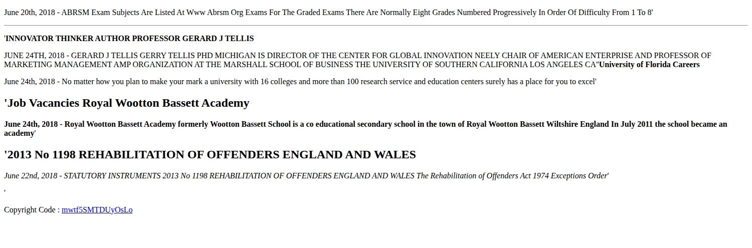June 20th, 2018 - ABRSM Exam Subjects Are Listed At Www Abrsm Org Exams For The Graded Exams There Are Normally Eight Grades Numbered Progressively In Order Of Difficulty From 1 To 8'
'INNOVATOR THINKER AUTHOR PROFESSOR GERARD J TELLIS
JUNE 24TH, 2018 - GERARD J TELLIS GERRY TELLIS PHD MICHIGAN IS DIRECTOR OF THE CENTER FOR GLOBAL INNOVATION NEELY CHAIR OF AMERICAN ENTERPRISE AND PROFESSOR OF MARKETING MANAGEMENT AMP ORGANIZATION AT THE MARSHALL SCHOOL OF BUSINESS THE UNIVERSITY OF SOUTHERN CALIFORNIA LOS ANGELES CA''University of Florida Careers
June 24th, 2018 - No matter how you plan to make your mark a university with 16 colleges and more than 100 research service and education centers surely has a place for you to excel'
'Job Vacancies Royal Wootton Bassett Academy
June 24th, 2018 - Royal Wootton Bassett Academy formerly Wootton Bassett School is a co educational secondary school in the town of Royal Wootton Bassett Wiltshire England In July 2011 the school became an academy'
'2013 No 1198 REHABILITATION OF OFFENDERS ENGLAND AND WALES
June 22nd, 2018 - STATUTORY INSTRUMENTS 2013 No 1198 REHABILITATION OF OFFENDERS ENGLAND AND WALES The Rehabilitation of Offenders Act 1974 Exceptions Order'
'
Copyright Code : mwtf5SMTDUyOsLo